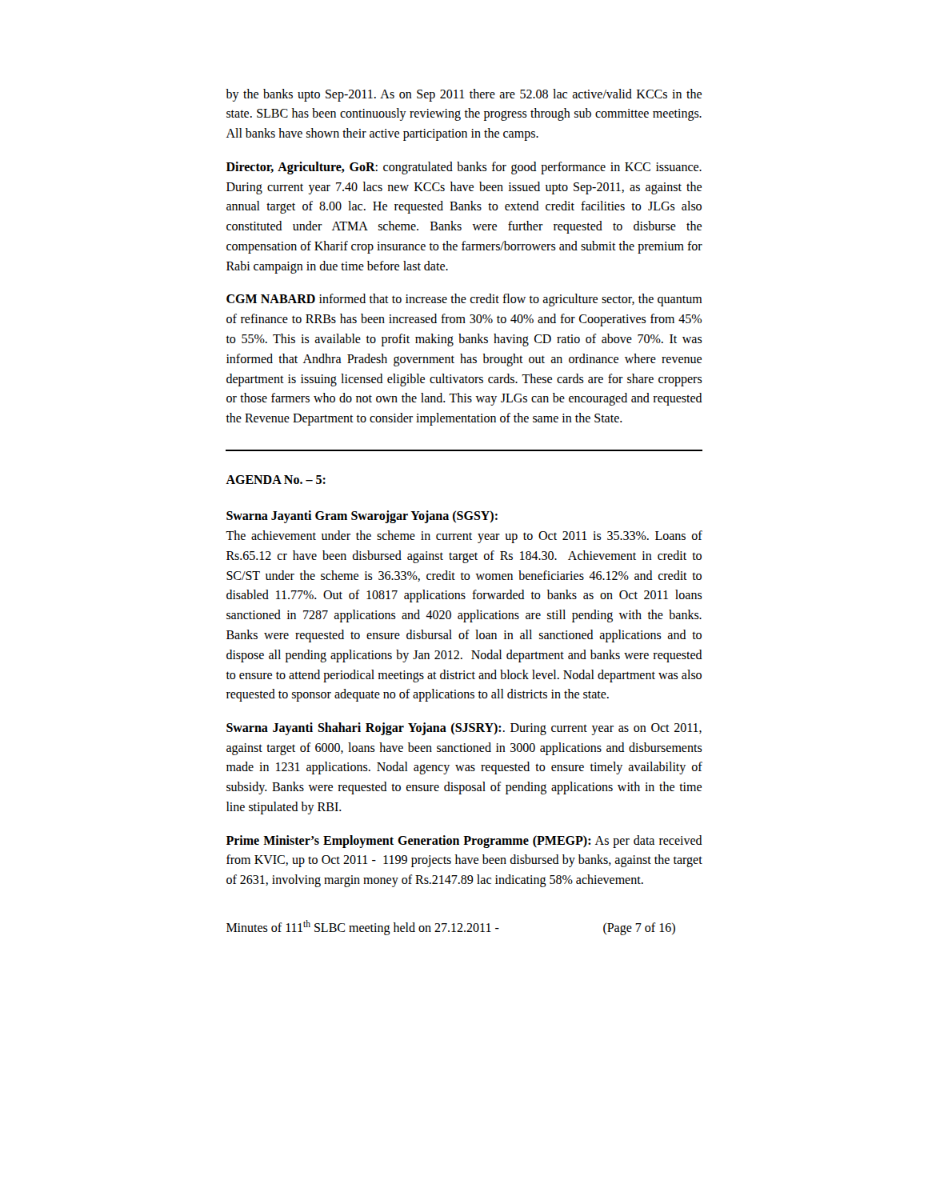by the banks upto Sep-2011. As on Sep 2011 there are 52.08 lac active/valid KCCs in the state. SLBC has been continuously reviewing the progress through sub committee meetings. All banks have shown their active participation in the camps.
Director, Agriculture, GoR: congratulated banks for good performance in KCC issuance. During current year 7.40 lacs new KCCs have been issued upto Sep-2011, as against the annual target of 8.00 lac. He requested Banks to extend credit facilities to JLGs also constituted under ATMA scheme. Banks were further requested to disburse the compensation of Kharif crop insurance to the farmers/borrowers and submit the premium for Rabi campaign in due time before last date.
CGM NABARD informed that to increase the credit flow to agriculture sector, the quantum of refinance to RRBs has been increased from 30% to 40% and for Cooperatives from 45% to 55%. This is available to profit making banks having CD ratio of above 70%. It was informed that Andhra Pradesh government has brought out an ordinance where revenue department is issuing licensed eligible cultivators cards. These cards are for share croppers or those farmers who do not own the land. This way JLGs can be encouraged and requested the Revenue Department to consider implementation of the same in the State.
AGENDA No. – 5:
Swarna Jayanti Gram Swarojgar Yojana (SGSY):
The achievement under the scheme in current year up to Oct 2011 is 35.33%. Loans of Rs.65.12 cr have been disbursed against target of Rs 184.30. Achievement in credit to SC/ST under the scheme is 36.33%, credit to women beneficiaries 46.12% and credit to disabled 11.77%. Out of 10817 applications forwarded to banks as on Oct 2011 loans sanctioned in 7287 applications and 4020 applications are still pending with the banks. Banks were requested to ensure disbursal of loan in all sanctioned applications and to dispose all pending applications by Jan 2012. Nodal department and banks were requested to ensure to attend periodical meetings at district and block level. Nodal department was also requested to sponsor adequate no of applications to all districts in the state.
Swarna Jayanti Shahari Rojgar Yojana (SJSRY):. During current year as on Oct 2011, against target of 6000, loans have been sanctioned in 3000 applications and disbursements made in 1231 applications. Nodal agency was requested to ensure timely availability of subsidy. Banks were requested to ensure disposal of pending applications with in the time line stipulated by RBI.
Prime Minister’s Employment Generation Programme (PMEGP): As per data received from KVIC, up to Oct 2011 - 1199 projects have been disbursed by banks, against the target of 2631, involving margin money of Rs.2147.89 lac indicating 58% achievement.
Minutes of 111th SLBC meeting held on 27.12.2011 - (Page 7 of 16)